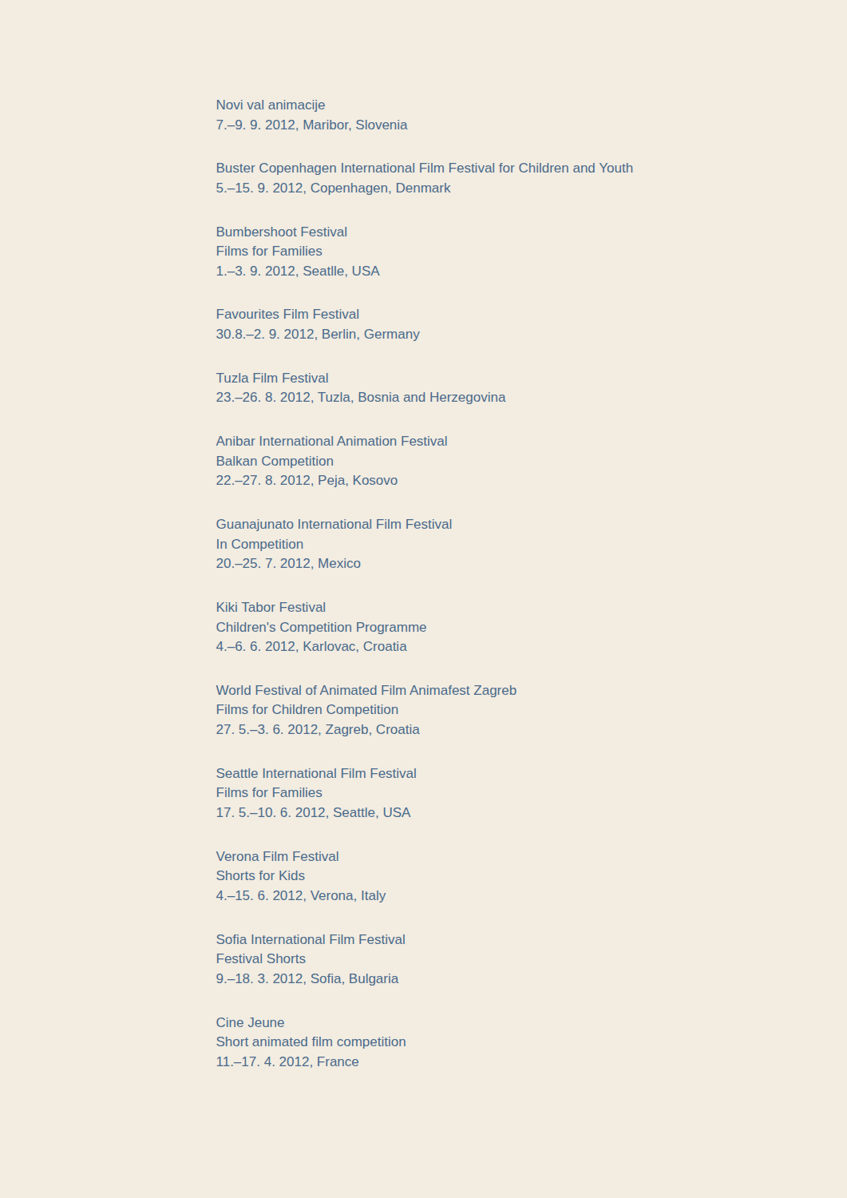Novi val animacije
7.–9. 9. 2012, Maribor, Slovenia
Buster Copenhagen International Film Festival for Children and Youth
5.–15. 9. 2012, Copenhagen, Denmark
Bumbershoot Festival
Films for Families
1.–3. 9. 2012, Seatlle, USA
Favourites Film Festival
30.8.–2. 9. 2012, Berlin, Germany
Tuzla Film Festival
23.–26. 8. 2012, Tuzla, Bosnia and Herzegovina
Anibar International Animation Festival
Balkan Competition
22.–27. 8. 2012, Peja, Kosovo
Guanajunato International Film Festival
In Competition
20.–25. 7. 2012, Mexico
Kiki Tabor Festival
Children's Competition Programme
4.–6. 6. 2012, Karlovac, Croatia
World Festival of Animated Film Animafest Zagreb
Films for Children Competition
27. 5.–3. 6. 2012, Zagreb, Croatia
Seattle International Film Festival
Films for Families
17. 5.–10. 6. 2012, Seattle, USA
Verona Film Festival
Shorts for Kids
4.–15. 6. 2012, Verona, Italy
Sofia International Film Festival
Festival Shorts
9.–18. 3. 2012, Sofia, Bulgaria
Cine Jeune
Short animated film competition
11.–17. 4. 2012, France